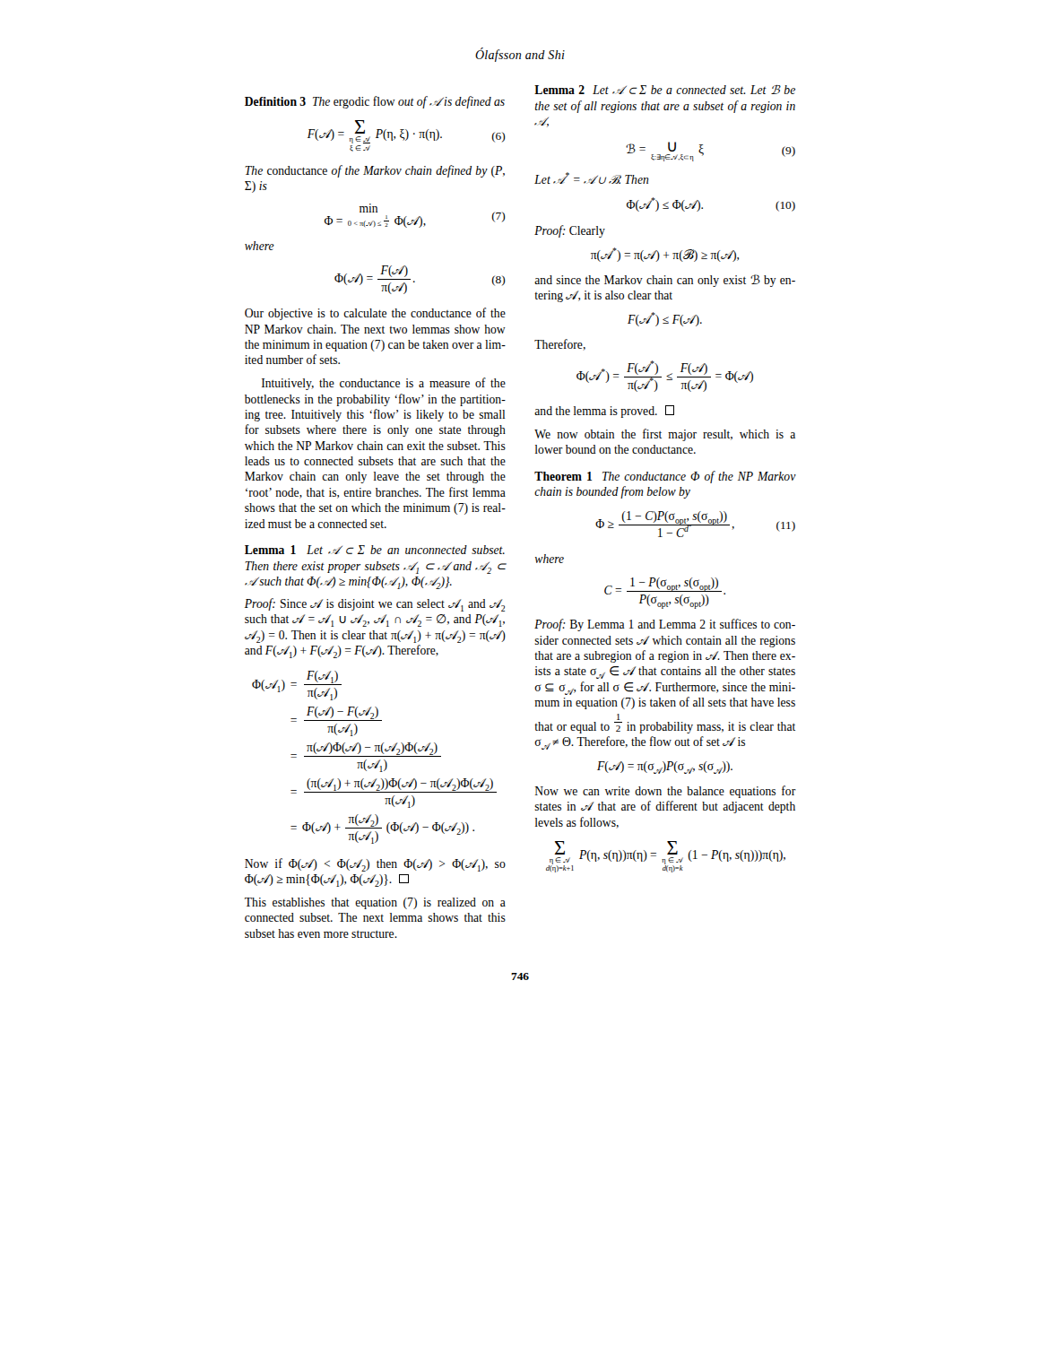Ólafsson and Shi
Definition 3 The ergodic flow out of 𝒜 is defined as
F(𝒜) = Σ η ∈ 𝒜 ξ ∈ 𝒜 P(η, ξ) · π(η). (6)
The conductance of the Markov chain defined by (P, Σ) is
Φ = min 0 < π(𝒜) ≤ 12 Φ(𝒜), (7)
where
Φ(𝒜) = F(𝒜) π(𝒜). (8)
Our objective is to calculate the conductance of the NP Markov chain. The next two lemmas show how the minimum in equation (7) can be taken over a limited number of sets.
Intuitively, the conductance is a measure of the bottlenecks in the probability ‘flow’ in the partitioning tree. Intuitively this ‘flow’ is likely to be small for subsets where there is only one state through which the NP Markov chain can exit the subset. This leads us to connected subsets that are such that the Markov chain can only leave the set through the ‘root’ node, that is, entire branches. The first lemma shows that the set on which the minimum (7) is realized must be a connected set.
Lemma 1 Let 𝒜 ⊂ Σ be an unconnected subset. Then there exist proper subsets 𝒜1 ⊂ 𝒜 and 𝒜2 ⊂ 𝒜 such that Φ(𝒜) ≥ min{Φ(𝒜1), Φ(𝒜2)}.
Proof: Since 𝒜 is disjoint we can select 𝒜1 and 𝒜2 such that 𝒜 = 𝒜1 ∪ 𝒜2, 𝒜1 ∩ 𝒜2 = ∅, and P(𝒜1, 𝒜2) = 0. Then it is clear that π(𝒜1) + π(𝒜2) = π(𝒜) and F(𝒜1) + F(𝒜2) = F(𝒜). Therefore,
| Φ(𝒜 1 ) | = | F (𝒜 1 ) π(𝒜 1 ) |
| | = | F (𝒜) − F (𝒜 2 ) π(𝒜 1 ) |
| | = | π(𝒜)Φ(𝒜) − π(𝒜 2 )Φ(𝒜 2 ) π(𝒜 1 ) |
| | = | (π(𝒜 1 ) + π(𝒜 2 ))Φ(𝒜) − π(𝒜 2 )Φ(𝒜 2 ) π(𝒜 1 ) |
| | = | Φ(𝒜) + π(𝒜 2 ) π(𝒜 1 ) (Φ(𝒜) − Φ(𝒜 2 )) . |
Now if Φ(𝒜) < Φ(𝒜2) then Φ(𝒜) > Φ(𝒜1), so Φ(𝒜) ≥ min{Φ(𝒜1), Φ(𝒜2)}.
This establishes that equation (7) is realized on a connected subset. The next lemma shows that this subset has even more structure.
Lemma 2 Let 𝒜 ⊂ Σ be a connected set. Let ℬ be the set of all regions that are a subset of a region in 𝒜,
ℬ = ∪ ξ:∃η∈𝒜,ξ⊂η ξ (9)
Let 𝒜* = 𝒜 ∪ ℬ. Then
Φ(𝒜*) ≤ Φ(𝒜). (10)
Proof: Clearly
π(𝒜*) = π(𝒜) + π(ℬ) ≥ π(𝒜),
and since the Markov chain can only exist ℬ by entering 𝒜, it is also clear that
F(𝒜*) ≤ F(𝒜).
Therefore,
Φ(𝒜*) = F(𝒜*) π(𝒜*) ≤ F(𝒜) π(𝒜) = Φ(𝒜)
and the lemma is proved.
We now obtain the first major result, which is a lower bound on the conductance.
Theorem 1 The conductance Φ of the NP Markov chain is bounded from below by
Φ ≥ (1 − C)P(σopt, s(σopt)) 1 − Cd* , (11)
where
C = 1 − P(σopt, s(σopt)) P(σopt, s(σopt)) .
Proof: By Lemma 1 and Lemma 2 it suffices to consider connected sets 𝒜 which contain all the regions that are a subregion of a region in 𝒜. Then there exists a state σ𝒜 ∈ 𝒜 that contains all the other states σ ⊆ σ𝒜, for all σ ∈ 𝒜. Furthermore, since the minimum in equation (7) is taken of all sets that have less that or equal to 12 in probability mass, it is clear that σ𝒜 ≠ Θ. Therefore, the flow out of set 𝒜 is
F(𝒜) = π(σ𝒜)P(σ𝒜, s(σ𝒜)).
Now we can write down the balance equations for states in 𝒜 that are of different but adjacent depth levels as follows,
Σ η ∈ 𝒜 d(η)=k+1 P(η, s(η))π(η) = Σ η ∈ 𝒜 d(η)=k (1 − P(η, s(η)))π(η),
746